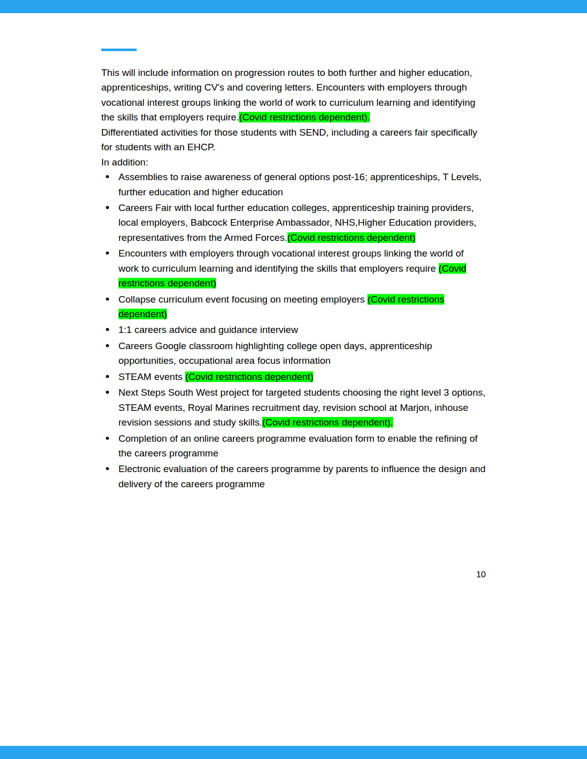This will include information on progression routes to both further and higher education, apprenticeships, writing CV's and covering letters. Encounters with employers through vocational interest groups linking the world of work to curriculum learning and identifying the skills that employers require.(Covid restrictions dependent).
Differentiated activities for those students with SEND, including a careers fair specifically for students with an EHCP.
In addition:
Assemblies to raise awareness of general options post-16; apprenticeships, T Levels, further education and higher education
Careers Fair with local further education colleges, apprenticeship training providers, local employers, Babcock Enterprise Ambassador, NHS,Higher Education providers, representatives from the Armed Forces.(Covid restrictions dependent)
Encounters with employers through vocational interest groups linking the world of work to curriculum learning and identifying the skills that employers require (Covid restrictions dependent)
Collapse curriculum event focusing on meeting employers (Covid restrictions dependent)
1:1 careers advice and guidance interview
Careers Google classroom highlighting college open days, apprenticeship opportunities, occupational area focus information
STEAM events (Covid restrictions dependent)
Next Steps South West project for targeted students choosing the right level 3 options, STEAM events, Royal Marines recruitment day, revision school at Marjon, inhouse revision sessions and study skills.(Covid restrictions dependent).
Completion of an online careers programme evaluation form to enable the refining of the careers programme
Electronic evaluation of the careers programme by parents to influence the design and delivery of the careers programme
10